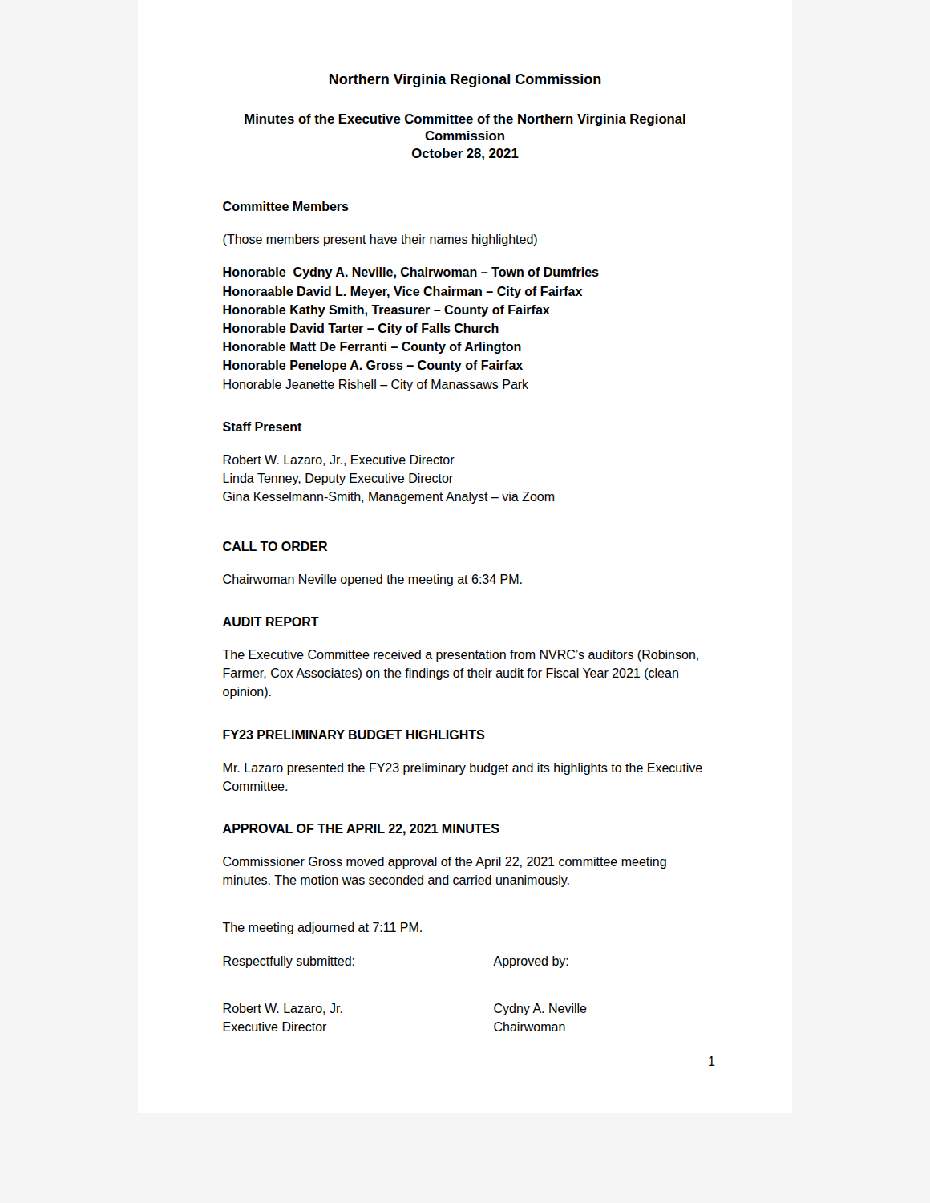Northern Virginia Regional Commission
Minutes of the Executive Committee of the Northern Virginia Regional Commission
October 28, 2021
Committee Members
(Those members present have their names highlighted)
Honorable Cydny A. Neville, Chairwoman – Town of Dumfries
Honoraable David L. Meyer, Vice Chairman – City of Fairfax
Honorable Kathy Smith, Treasurer – County of Fairfax
Honorable David Tarter – City of Falls Church
Honorable Matt De Ferranti – County of Arlington
Honorable Penelope A. Gross – County of Fairfax
Honorable Jeanette Rishell – City of Manassaws Park
Staff Present
Robert W. Lazaro, Jr., Executive Director
Linda Tenney, Deputy Executive Director
Gina Kesselmann-Smith, Management Analyst – via Zoom
CALL TO ORDER
Chairwoman Neville opened the meeting at 6:34 PM.
AUDIT REPORT
The Executive Committee received a presentation from NVRC’s auditors (Robinson, Farmer, Cox Associates) on the findings of their audit for Fiscal Year 2021 (clean opinion).
FY23 PRELIMINARY BUDGET HIGHLIGHTS
Mr. Lazaro presented the FY23 preliminary budget and its highlights to the Executive Committee.
APPROVAL OF THE APRIL 22, 2021 MINUTES
Commissioner Gross moved approval of the April 22, 2021 committee meeting minutes. The motion was seconded and carried unanimously.
The meeting adjourned at 7:11 PM.
| Respectfully submitted: | Approved by: |
| Robert W. Lazaro, Jr. Executive Director | Cydny A. Neville Chairwoman |
1